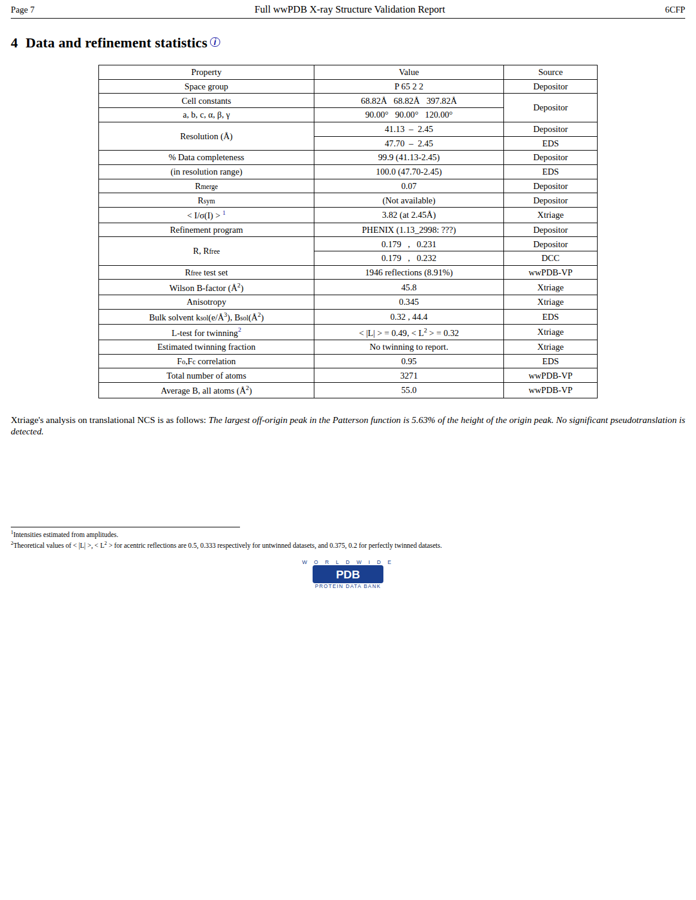Page 7 Full wwPDB X-ray Structure Validation Report 6CFP
4 Data and refinement statisticsi
| Property | Value | Source |
| --- | --- | --- |
| Space group | P 65 2 2 | Depositor |
| Cell constants | 68.82Å 68.82Å 397.82Å | Depositor |
| a, b, c, α, β, γ | 90.00° 90.00° 120.00° |
| Resolution (Å) | 41.13 – 2.45 | Depositor |
| 47.70 – 2.45 | EDS |
| % Data completeness | 99.9 (41.13-2.45) | Depositor |
| (in resolution range) | 100.0 (47.70-2.45) | EDS |
| R merge | 0.07 | Depositor |
| R sym | (Not available) | Depositor |
| < I/σ(I) > 1 | 3.82 (at 2.45Å) | Xtriage |
| Refinement program | PHENIX (1.13_2998: ???) | Depositor |
| R, R free | 0.179 , 0.231 | Depositor |
| 0.179 , 0.232 | DCC |
| R free test set | 1946 reflections (8.91%) | wwPDB-VP |
| Wilson B-factor (Å 2 ) | 45.8 | Xtriage |
| Anisotropy | 0.345 | Xtriage |
| Bulk solvent k sol (e/Å 3 ), B sol (Å 2 ) | 0.32 , 44.4 | EDS |
| L-test for twinning 2 | < /L/ > = 0.49, < L 2 > = 0.32 | Xtriage |
| Estimated twinning fraction | No twinning to report. | Xtriage |
| F o ,F c correlation | 0.95 | EDS |
| Total number of atoms | 3271 | wwPDB-VP |
| Average B, all atoms (Å 2 ) | 55.0 | wwPDB-VP |
Xtriage's analysis on translational NCS is as follows: The largest off-origin peak in the Patterson function is 5.63% of the height of the origin peak. No significant pseudotranslation is detected.
1 Intensities estimated from amplitudes.
2 Theoretical values of < |L| >, < L2 > for acentric reflections are 0.5, 0.333 respectively for untwinned datasets, and 0.375, 0.2 for perfectly twinned datasets.
W O R L D W I D E
PDB
PROTEIN DATA BANK